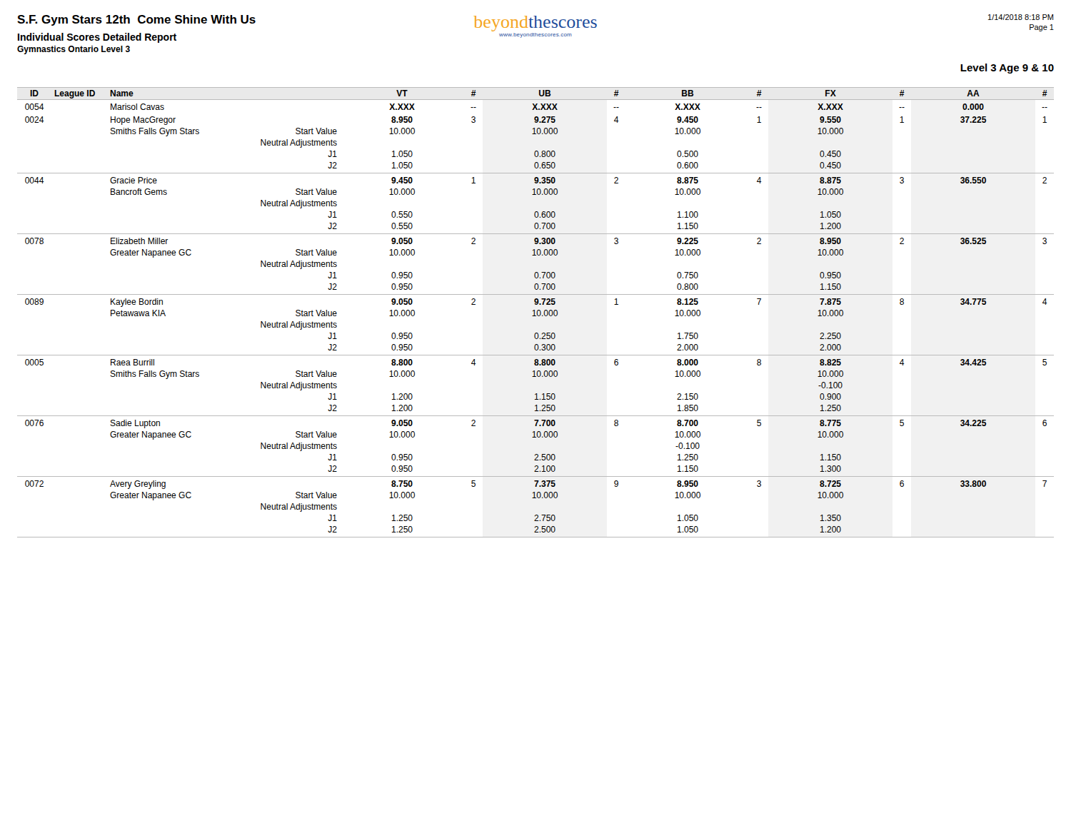S.F. Gym Stars 12th Come Shine With Us
Individual Scores Detailed Report
Gymnastics Ontario Level 3
beyondthescores
www.beyondthescores.com
1/14/2018 8:18 PM
Page 1
Level 3 Age 9 & 10
| ID | League ID | Name | | VT | # | UB | # | BB | # | FX | # | AA | # |
| --- | --- | --- | --- | --- | --- | --- | --- | --- | --- | --- | --- | --- | --- |
| 0054 | | Marisol Cavas | | X.XXX | -- | X.XXX | -- | X.XXX | -- | X.XXX | -- | 0.000 | -- |
| 0024 | | Hope MacGregor | | 8.950 | 3 | 9.275 | 4 | 9.450 | 1 | 9.550 | 1 | 37.225 | 1 |
| | | Smiths Falls Gym Stars | Start Value | 10.000 | | 10.000 | | 10.000 | | 10.000 | | | |
| | | | Neutral Adjustments | | | | | | | | | | |
| | | | J1 | 1.050 | | 0.800 | | 0.500 | | 0.450 | | | |
| | | | J2 | 1.050 | | 0.650 | | 0.600 | | 0.450 | | | |
| 0044 | | Gracie Price | | 9.450 | 1 | 9.350 | 2 | 8.875 | 4 | 8.875 | 3 | 36.550 | 2 |
| | | Bancroft Gems | Start Value | 10.000 | | 10.000 | | 10.000 | | 10.000 | | | |
| | | | Neutral Adjustments | | | | | | | | | | |
| | | | J1 | 0.550 | | 0.600 | | 1.100 | | 1.050 | | | |
| | | | J2 | 0.550 | | 0.700 | | 1.150 | | 1.200 | | | |
| 0078 | | Elizabeth Miller | | 9.050 | 2 | 9.300 | 3 | 9.225 | 2 | 8.950 | 2 | 36.525 | 3 |
| | | Greater Napanee GC | Start Value | 10.000 | | 10.000 | | 10.000 | | 10.000 | | | |
| | | | Neutral Adjustments | | | | | | | | | | |
| | | | J1 | 0.950 | | 0.700 | | 0.750 | | 0.950 | | | |
| | | | J2 | 0.950 | | 0.700 | | 0.800 | | 1.150 | | | |
| 0089 | | Kaylee Bordin | | 9.050 | 2 | 9.725 | 1 | 8.125 | 7 | 7.875 | 8 | 34.775 | 4 |
| | | Petawawa KIA | Start Value | 10.000 | | 10.000 | | 10.000 | | 10.000 | | | |
| | | | Neutral Adjustments | | | | | | | | | | |
| | | | J1 | 0.950 | | 0.250 | | 1.750 | | 2.250 | | | |
| | | | J2 | 0.950 | | 0.300 | | 2.000 | | 2.000 | | | |
| 0005 | | Raea Burrill | | 8.800 | 4 | 8.800 | 6 | 8.000 | 8 | 8.825 | 4 | 34.425 | 5 |
| | | Smiths Falls Gym Stars | Start Value | 10.000 | | 10.000 | | 10.000 | | 10.000 | | | |
| | | | Neutral Adjustments | | | | | | | -0.100 | | | |
| | | | J1 | 1.200 | | 1.150 | | 2.150 | | 0.900 | | | |
| | | | J2 | 1.200 | | 1.250 | | 1.850 | | 1.250 | | | |
| 0076 | | Sadie Lupton | | 9.050 | 2 | 7.700 | 8 | 8.700 | 5 | 8.775 | 5 | 34.225 | 6 |
| | | Greater Napanee GC | Start Value | 10.000 | | 10.000 | | 10.000 | | 10.000 | | | |
| | | | Neutral Adjustments | | | | | -0.100 | | | | | |
| | | | J1 | 0.950 | | 2.500 | | 1.250 | | 1.150 | | | |
| | | | J2 | 0.950 | | 2.100 | | 1.150 | | 1.300 | | | |
| 0072 | | Avery Greyling | | 8.750 | 5 | 7.375 | 9 | 8.950 | 3 | 8.725 | 6 | 33.800 | 7 |
| | | Greater Napanee GC | Start Value | 10.000 | | 10.000 | | 10.000 | | 10.000 | | | |
| | | | Neutral Adjustments | | | | | | | | | | |
| | | | J1 | 1.250 | | 2.750 | | 1.050 | | 1.350 | | | |
| | | | J2 | 1.250 | | 2.500 | | 1.050 | | 1.200 | | | |